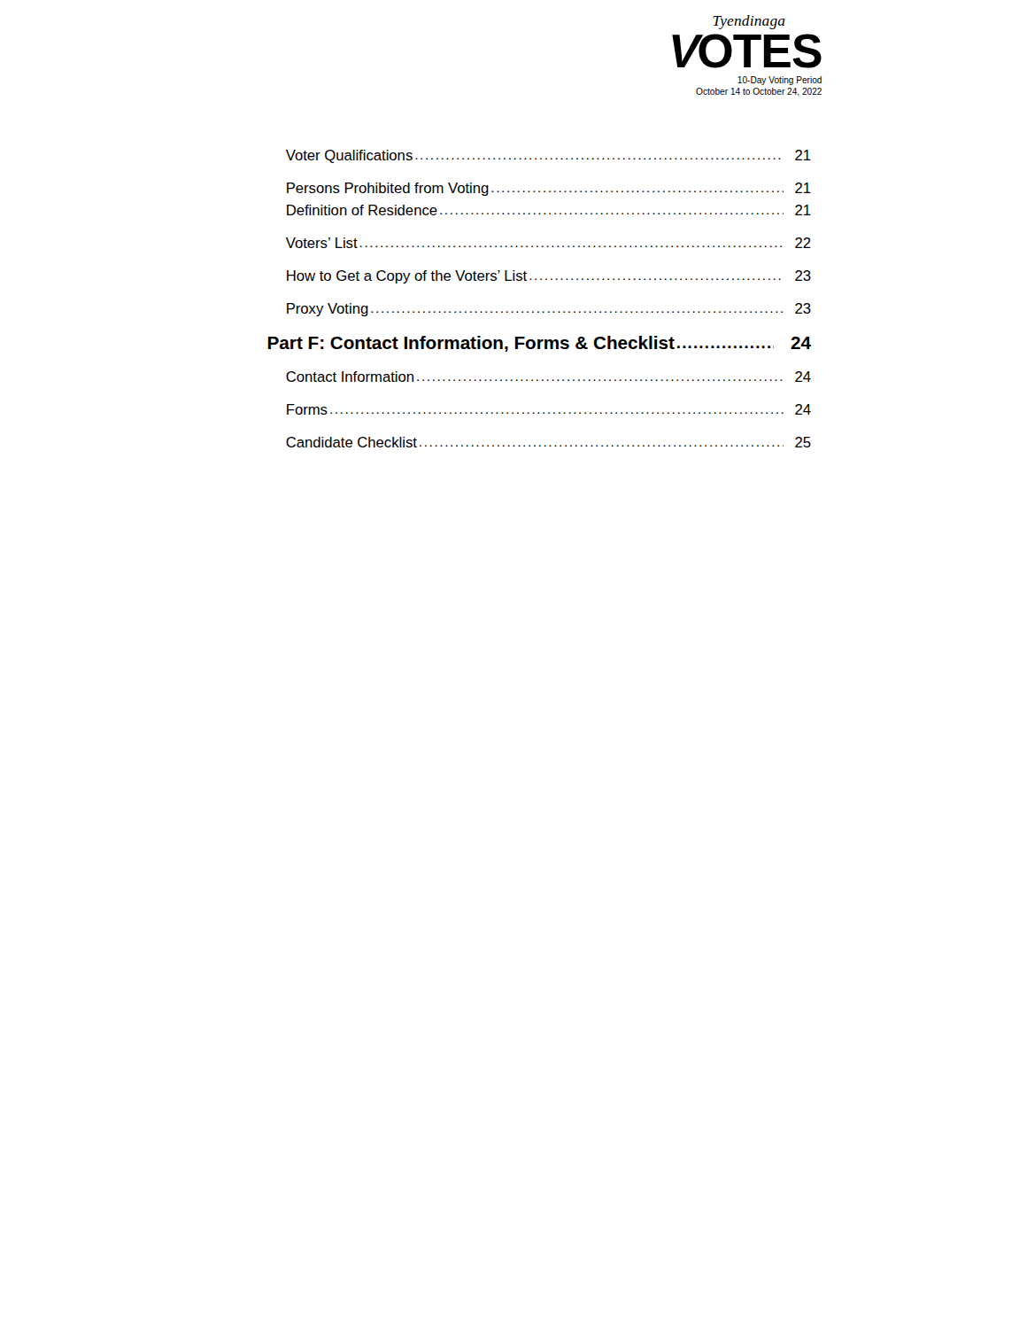Tyendinaga VOTES
10-Day Voting Period
October 14 to October 24, 2022
Voter Qualifications .................................................................................................. 21
Persons Prohibited from Voting ............................................................................... 21
Definition of Residence .......................................................................................... 21
Voters’ List ................................................................................................................. 22
How to Get a Copy of the Voters’ List ....................................................................... 23
Proxy Voting ....................................................................................................... 23
Part F: Contact Information, Forms & Checklist ....................... 24
Contact Information ................................................................................................. 24
Forms ......................................................................................................................... 24
Candidate Checklist .............................................................................................. 25